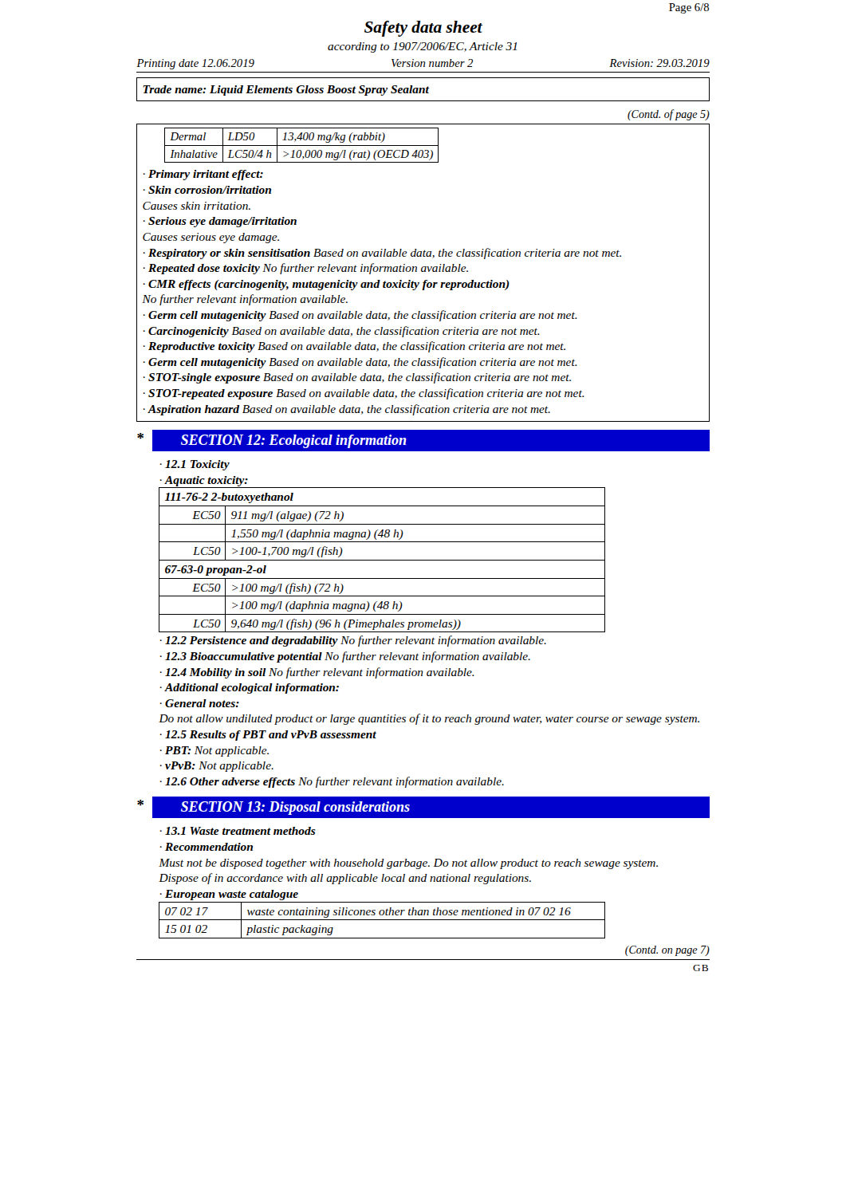Page 6/8
Safety data sheet
according to 1907/2006/EC, Article 31
Printing date 12.06.2019 Version number 2 Revision: 29.03.2019
Trade name: Liquid Elements Gloss Boost Spray Sealant
(Contd. of page 5)
| Dermal | LD50 | 13,400 mg/kg (rabbit) |
| Inhalative | LC50/4 h | >10,000 mg/l (rat) (OECD 403) |
· Primary irritant effect:
· Skin corrosion/irritation
Causes skin irritation.
· Serious eye damage/irritation
Causes serious eye damage.
· Respiratory or skin sensitisation Based on available data, the classification criteria are not met.
· Repeated dose toxicity No further relevant information available.
· CMR effects (carcinogenity, mutagenicity and toxicity for reproduction)
No further relevant information available.
· Germ cell mutagenicity Based on available data, the classification criteria are not met.
· Carcinogenicity Based on available data, the classification criteria are not met.
· Reproductive toxicity Based on available data, the classification criteria are not met.
· Germ cell mutagenicity Based on available data, the classification criteria are not met.
· STOT-single exposure Based on available data, the classification criteria are not met.
· STOT-repeated exposure Based on available data, the classification criteria are not met.
· Aspiration hazard Based on available data, the classification criteria are not met.
*
SECTION 12: Ecological information
· 12.1 Toxicity
· Aquatic toxicity:
| 111-76-2 2-butoxyethanol |
| EC50 | 911 mg/l (algae) (72 h) |
| | 1,550 mg/l (daphnia magna) (48 h) |
| LC50 | >100-1,700 mg/l (fish) |
| 67-63-0 propan-2-ol |
| EC50 | >100 mg/l (fish) (72 h) |
| | >100 mg/l (daphnia magna) (48 h) |
| LC50 | 9,640 mg/l (fish) (96 h (Pimephales promelas)) |
· 12.2 Persistence and degradability No further relevant information available.
· 12.3 Bioaccumulative potential No further relevant information available.
· 12.4 Mobility in soil No further relevant information available.
· Additional ecological information:
· General notes:
Do not allow undiluted product or large quantities of it to reach ground water, water course or sewage system.
· 12.5 Results of PBT and vPvB assessment
· PBT: Not applicable.
· vPvB: Not applicable.
· 12.6 Other adverse effects No further relevant information available.
*
SECTION 13: Disposal considerations
· 13.1 Waste treatment methods
· Recommendation
Must not be disposed together with household garbage. Do not allow product to reach sewage system.
Dispose of in accordance with all applicable local and national regulations.
· European waste catalogue
| 07 02 17 | waste containing silicones other than those mentioned in 07 02 16 |
| 15 01 02 | plastic packaging |
(Contd. on page 7)
GB